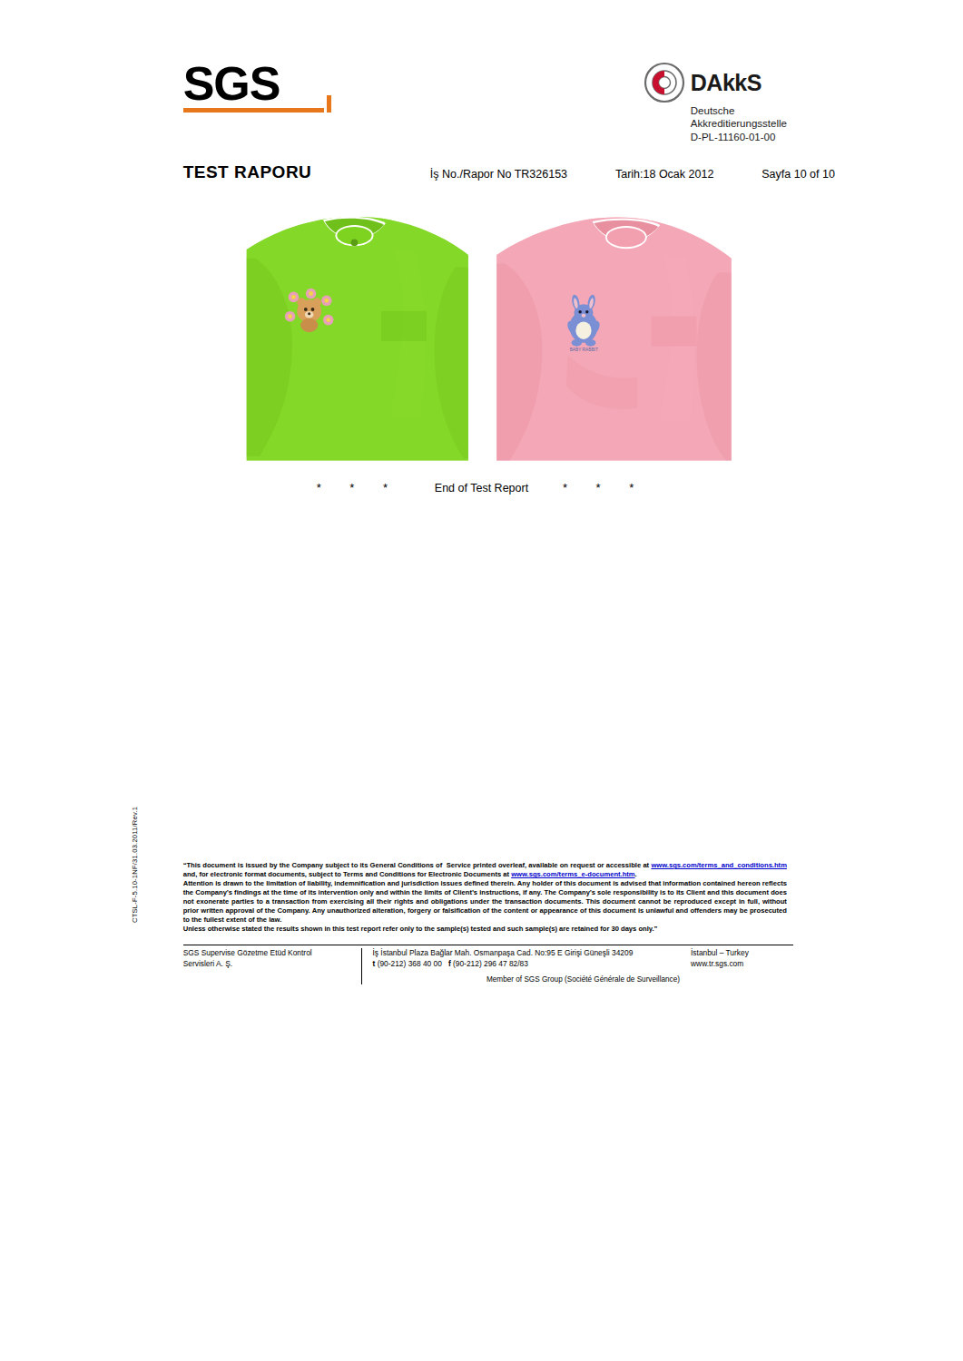SGS
DAkkS
Deutsche
Akkreditierungsstelle
D-PL-11160-01-00
TEST RAPORU
İş No./Rapor No TR326153 Tarih:18 Ocak 2012 Sayfa 10 of 10
BABY RABBIT
* * * End of Test Report * * *
CTSL-F-5.10-1NF/31.03.2011/Rev.1
“This document is issued by the Company subject to its General Conditions of Service printed overleaf, available on request or accessible at www.sgs.com/terms_and_conditions.htm and, for electronic format documents, subject to Terms and Conditions for Electronic Documents at www.sgs.com/terms_e-document.htm.
Attention is drawn to the limitation of liability, indemnification and jurisdiction issues defined therein. Any holder of this document is advised that information contained hereon reflects the Company’s findings at the time of its intervention only and within the limits of Client’s instructions, if any. The Company’s sole responsibility is to its Client and this document does not exonerate parties to a transaction from exercising all their rights and obligations under the transaction documents. This document cannot be reproduced except in full, without prior written approval of the Company. Any unauthorized alteration, forgery or falsification of the content or appearance of this document is unlawful and offenders may be prosecuted to the fullest extent of the law.
Unless otherwise stated the results shown in this test report refer only to the sample(s) tested and such sample(s) are retained for 30 days only.”
SGS Supervise Gözetme Etüd Kontrol
Servisleri A. Ş.
İş İstanbul Plaza Bağlar Mah. Osmanpaşa Cad. No:95 E Girişi Güneşli 34209
İstanbul – Turkey
t (90-212) 368 40 00 f (90-212) 296 47 82/83
www.tr.sgs.com
Member of SGS Group (Société Générale de Surveillance)